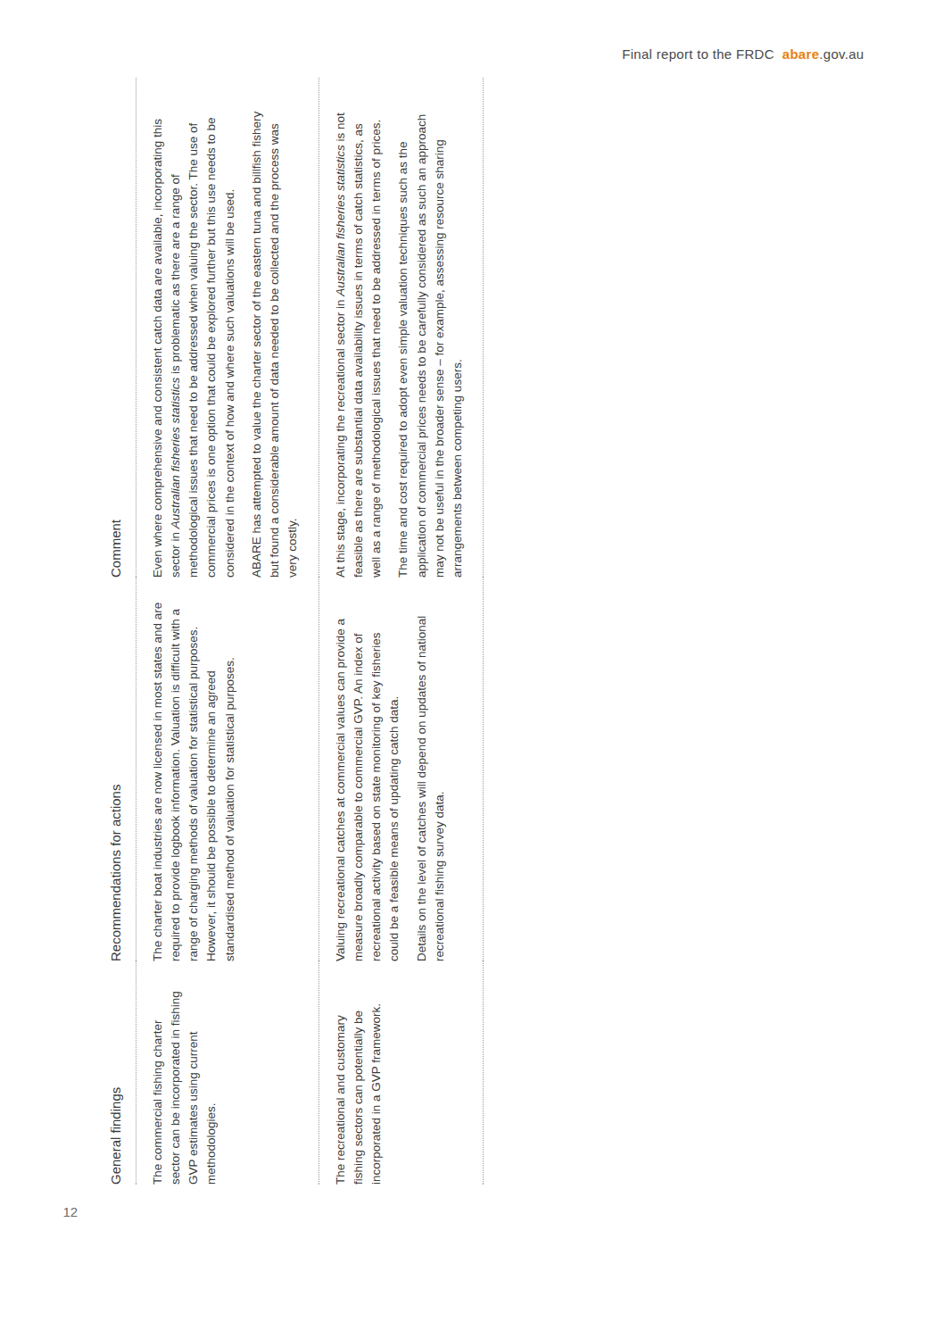Final report to the FRDC abare.gov.au
| General findings | Recommendations for actions | Comment |
| --- | --- | --- |
| The commercial fishing charter sector can be incorporated in fishing GVP estimates using current methodologies. | The charter boat industries are now licensed in most states and are required to provide logbook information. Valuation is difficult with a range of charging methods of valuation for statistical purposes. However, it should be possible to determine an agreed standardised method of valuation for statistical purposes. | Even where comprehensive and consistent catch data are available, incorporating this sector in Australian fisheries statistics is problematic as there are a range of methodological issues that need to be addressed when valuing the sector. The use of commercial prices is one option that could be explored further but this use needs to be considered in the context of how and where such valuations will be used. ABARE has attempted to value the charter sector of the eastern tuna and billfish fishery but found a considerable amount of data needed to be collected and the process was very costly. |
| The recreational and customary fishing sectors can potentially be incorporated in a GVP framework. | Valuing recreational catches at commercial values can provide a measure broadly comparable to commercial GVP. An index of recreational activity based on state monitoring of key fisheries could be a feasible means of updating catch data. Details on the level of catches will depend on updates of national recreational fishing survey data. | At this stage, incorporating the recreational sector in Australian fisheries statistics is not feasible as there are substantial data availability issues in terms of catch statistics, as well as a range of methodological issues that need to be addressed in terms of prices. The time and cost required to adopt even simple valuation techniques such as the application of commercial prices needs to be carefully considered as such an approach may not be useful in the broader sense – for example, assessing resource sharing arrangements between competing users. |
12